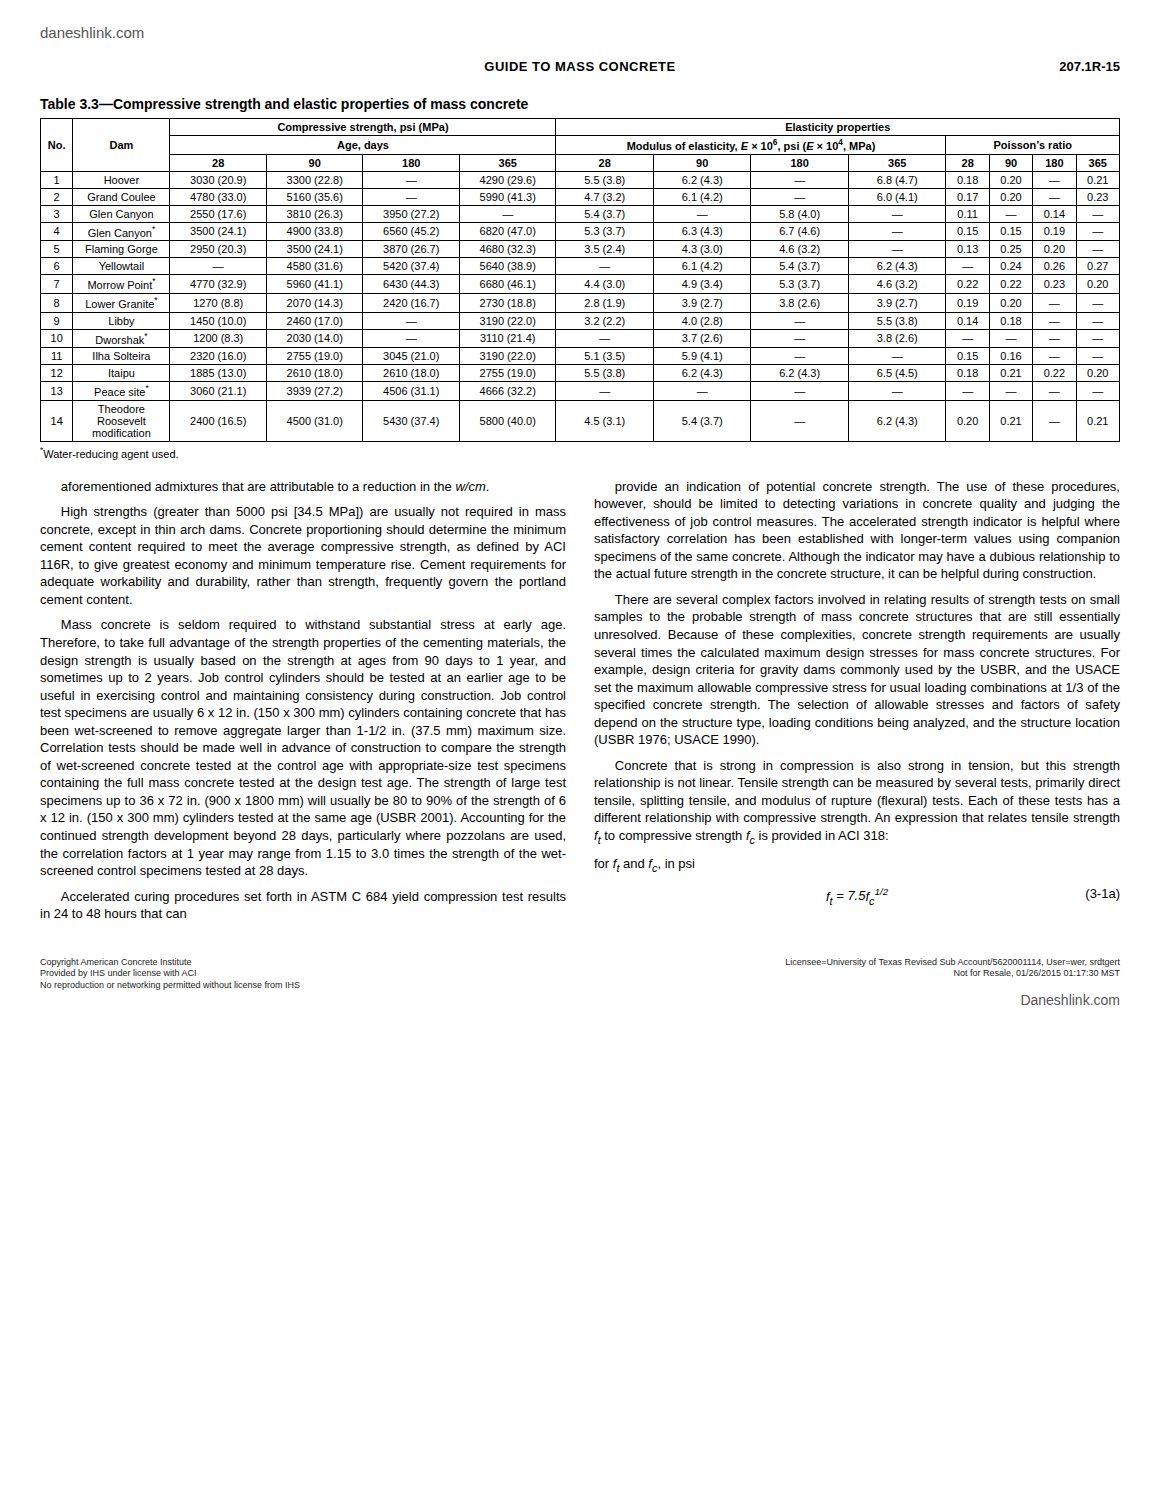daneshlink.com
GUIDE TO MASS CONCRETE 207.1R-15
Table 3.3—Compressive strength and elastic properties of mass concrete
| No. | Dam | Compressive strength, psi (MPa) | Elasticity properties |
| --- | --- | --- | --- |
| Age, days | Modulus of elasticity, E × 10 6 , psi ( E × 10 4 , MPa) | Poisson’s ratio |
| 28 | 90 | 180 | 365 | 28 | 90 | 180 | 365 | 28 | 90 | 180 | 365 |
| 1 | Hoover | 3030 (20.9) | 3300 (22.8) | — | 4290 (29.6) | 5.5 (3.8) | 6.2 (4.3) | — | 6.8 (4.7) | 0.18 | 0.20 | — | 0.21 |
| 2 | Grand Coulee | 4780 (33.0) | 5160 (35.6) | — | 5990 (41.3) | 4.7 (3.2) | 6.1 (4.2) | — | 6.0 (4.1) | 0.17 | 0.20 | — | 0.23 |
| 3 | Glen Canyon | 2550 (17.6) | 3810 (26.3) | 3950 (27.2) | — | 5.4 (3.7) | — | 5.8 (4.0) | — | 0.11 | — | 0.14 | — |
| 4 | Glen Canyon * | 3500 (24.1) | 4900 (33.8) | 6560 (45.2) | 6820 (47.0) | 5.3 (3.7) | 6.3 (4.3) | 6.7 (4.6) | — | 0.15 | 0.15 | 0.19 | — |
| 5 | Flaming Gorge | 2950 (20.3) | 3500 (24.1) | 3870 (26.7) | 4680 (32.3) | 3.5 (2.4) | 4.3 (3.0) | 4.6 (3.2) | — | 0.13 | 0.25 | 0.20 | — |
| 6 | Yellowtail | — | 4580 (31.6) | 5420 (37.4) | 5640 (38.9) | — | 6.1 (4.2) | 5.4 (3.7) | 6.2 (4.3) | — | 0.24 | 0.26 | 0.27 |
| 7 | Morrow Point * | 4770 (32.9) | 5960 (41.1) | 6430 (44.3) | 6680 (46.1) | 4.4 (3.0) | 4.9 (3.4) | 5.3 (3.7) | 4.6 (3.2) | 0.22 | 0.22 | 0.23 | 0.20 |
| 8 | Lower Granite * | 1270 (8.8) | 2070 (14.3) | 2420 (16.7) | 2730 (18.8) | 2.8 (1.9) | 3.9 (2.7) | 3.8 (2.6) | 3.9 (2.7) | 0.19 | 0.20 | — | — |
| 9 | Libby | 1450 (10.0) | 2460 (17.0) | — | 3190 (22.0) | 3.2 (2.2) | 4.0 (2.8) | — | 5.5 (3.8) | 0.14 | 0.18 | — | — |
| 10 | Dworshak * | 1200 (8.3) | 2030 (14.0) | — | 3110 (21.4) | — | 3.7 (2.6) | — | 3.8 (2.6) | — | — | — | — |
| 11 | Ilha Solteira | 2320 (16.0) | 2755 (19.0) | 3045 (21.0) | 3190 (22.0) | 5.1 (3.5) | 5.9 (4.1) | — | — | 0.15 | 0.16 | — | — |
| 12 | Itaipu | 1885 (13.0) | 2610 (18.0) | 2610 (18.0) | 2755 (19.0) | 5.5 (3.8) | 6.2 (4.3) | 6.2 (4.3) | 6.5 (4.5) | 0.18 | 0.21 | 0.22 | 0.20 |
| 13 | Peace site * | 3060 (21.1) | 3939 (27.2) | 4506 (31.1) | 4666 (32.2) | — | — | — | — | — | — | — | — |
| 14 | Theodore Roosevelt modification | 2400 (16.5) | 4500 (31.0) | 5430 (37.4) | 5800 (40.0) | 4.5 (3.1) | 5.4 (3.7) | — | 6.2 (4.3) | 0.20 | 0.21 | — | 0.21 |
*Water-reducing agent used.
aforementioned admixtures that are attributable to a reduction in the w/cm.
High strengths (greater than 5000 psi [34.5 MPa]) are usually not required in mass concrete, except in thin arch dams. Concrete proportioning should determine the minimum cement content required to meet the average compressive strength, as defined by ACI 116R, to give greatest economy and minimum temperature rise. Cement requirements for adequate workability and durability, rather than strength, frequently govern the portland cement content.
Mass concrete is seldom required to withstand substantial stress at early age. Therefore, to take full advantage of the strength properties of the cementing materials, the design strength is usually based on the strength at ages from 90 days to 1 year, and sometimes up to 2 years. Job control cylinders should be tested at an earlier age to be useful in exercising control and maintaining consistency during construction. Job control test specimens are usually 6 x 12 in. (150 x 300 mm) cylinders containing concrete that has been wet-screened to remove aggregate larger than 1-1/2 in. (37.5 mm) maximum size. Correlation tests should be made well in advance of construction to compare the strength of wet-screened concrete tested at the control age with appropriate-size test specimens containing the full mass concrete tested at the design test age. The strength of large test specimens up to 36 x 72 in. (900 x 1800 mm) will usually be 80 to 90% of the strength of 6 x 12 in. (150 x 300 mm) cylinders tested at the same age (USBR 2001). Accounting for the continued strength development beyond 28 days, particularly where pozzolans are used, the correlation factors at 1 year may range from 1.15 to 3.0 times the strength of the wet-screened control specimens tested at 28 days.
Accelerated curing procedures set forth in ASTM C 684 yield compression test results in 24 to 48 hours that can
provide an indication of potential concrete strength. The use of these procedures, however, should be limited to detecting variations in concrete quality and judging the effectiveness of job control measures. The accelerated strength indicator is helpful where satisfactory correlation has been established with longer-term values using companion specimens of the same concrete. Although the indicator may have a dubious relationship to the actual future strength in the concrete structure, it can be helpful during construction.
There are several complex factors involved in relating results of strength tests on small samples to the probable strength of mass concrete structures that are still essentially unresolved. Because of these complexities, concrete strength requirements are usually several times the calculated maximum design stresses for mass concrete structures. For example, design criteria for gravity dams commonly used by the USBR, and the USACE set the maximum allowable compressive stress for usual loading combinations at 1/3 of the specified concrete strength. The selection of allowable stresses and factors of safety depend on the structure type, loading conditions being analyzed, and the structure location (USBR 1976; USACE 1990).
Concrete that is strong in compression is also strong in tension, but this strength relationship is not linear. Tensile strength can be measured by several tests, primarily direct tensile, splitting tensile, and modulus of rupture (flexural) tests. Each of these tests has a different relationship with compressive strength. An expression that relates tensile strength ft to compressive strength fc is provided in ACI 318:
for ft and fc, in psi
ft = 7.5fc1/2 (3-1a)
Copyright American Concrete Institute
Provided by IHS under license with ACI
No reproduction or networking permitted without license from IHS
Licensee=University of Texas Revised Sub Account/5620001114, User=wer, srdtgert
Not for Resale, 01/26/2015 01:17:30 MST
Daneshlink.com